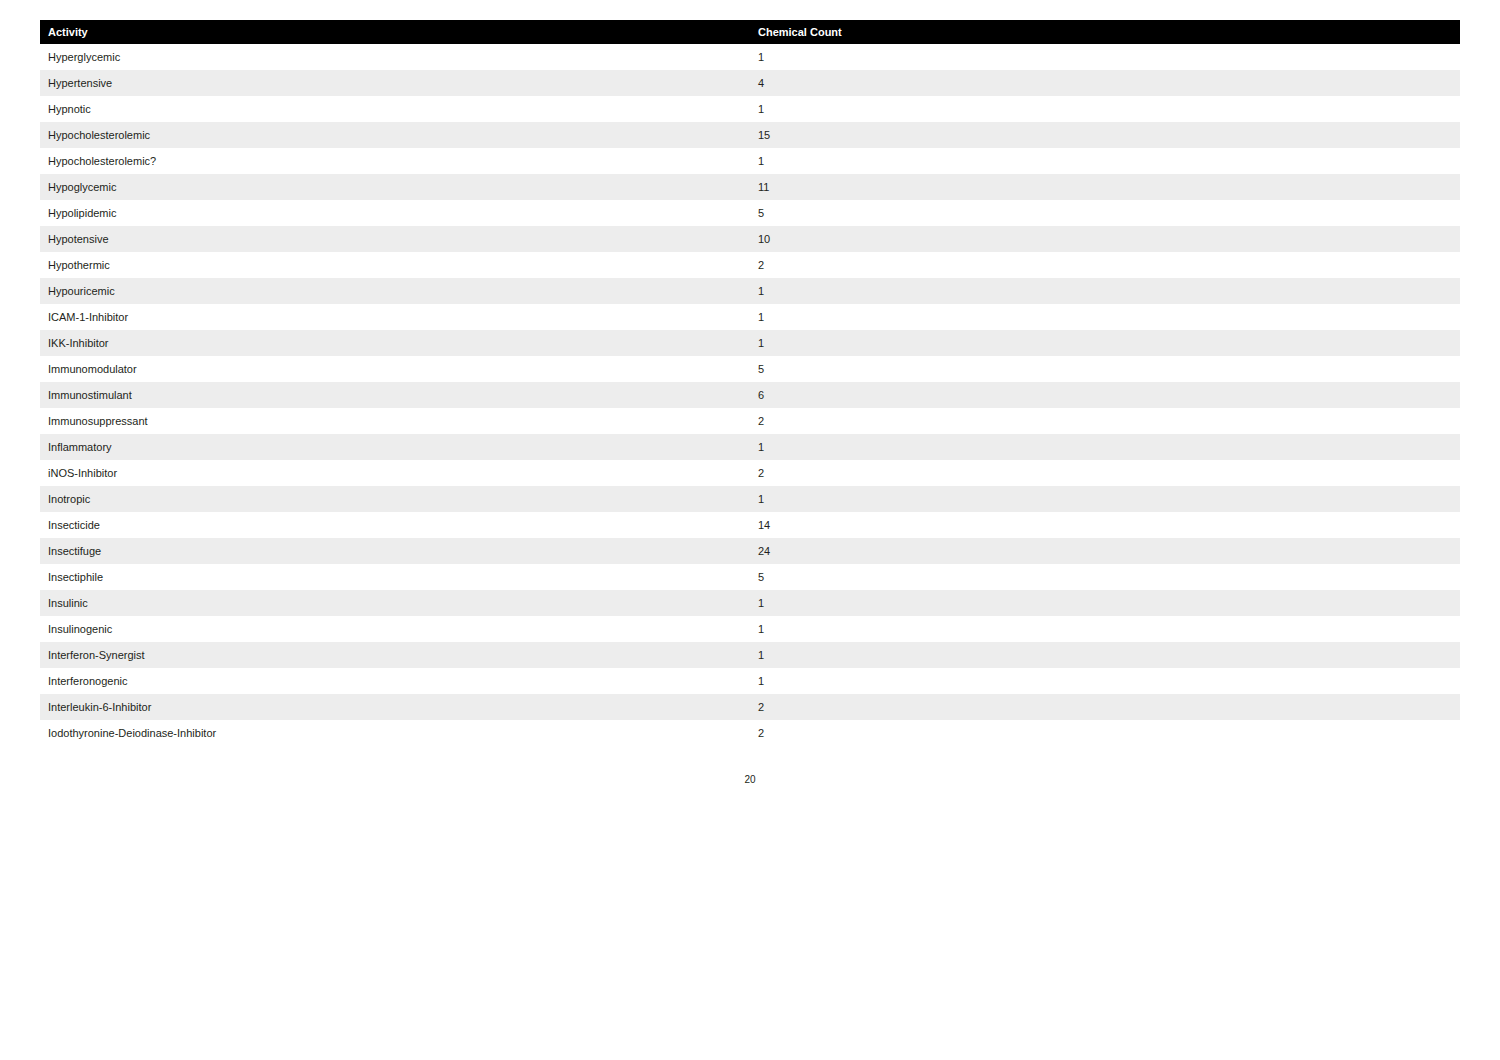| Activity | Chemical Count |
| --- | --- |
| Hyperglycemic | 1 |
| Hypertensive | 4 |
| Hypnotic | 1 |
| Hypocholesterolemic | 15 |
| Hypocholesterolemic? | 1 |
| Hypoglycemic | 11 |
| Hypolipidemic | 5 |
| Hypotensive | 10 |
| Hypothermic | 2 |
| Hypouricemic | 1 |
| ICAM-1-Inhibitor | 1 |
| IKK-Inhibitor | 1 |
| Immunomodulator | 5 |
| Immunostimulant | 6 |
| Immunosuppressant | 2 |
| Inflammatory | 1 |
| iNOS-Inhibitor | 2 |
| Inotropic | 1 |
| Insecticide | 14 |
| Insectifuge | 24 |
| Insectiphile | 5 |
| Insulinic | 1 |
| Insulinogenic | 1 |
| Interferon-Synergist | 1 |
| Interferonogenic | 1 |
| Interleukin-6-Inhibitor | 2 |
| Iodothyronine-Deiodinase-Inhibitor | 2 |
20